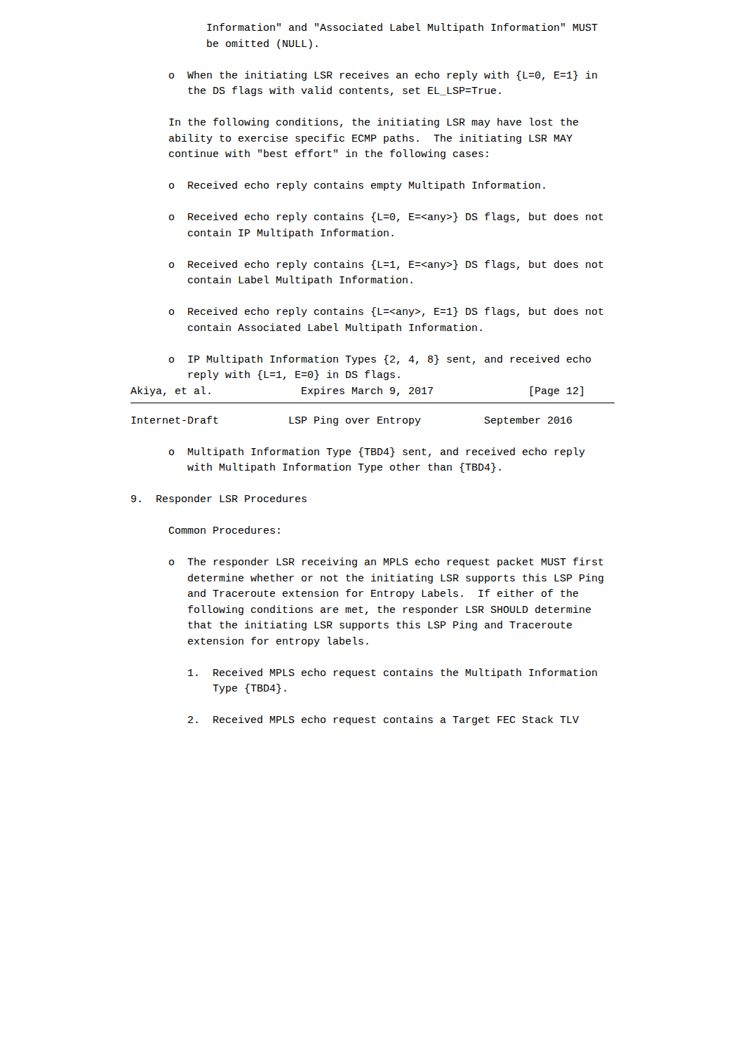Information" and "Associated Label Multipath Information" MUST
            be omitted (NULL).

      o  When the initiating LSR receives an echo reply with {L=0, E=1} in
         the DS flags with valid contents, set EL_LSP=True.

      In the following conditions, the initiating LSR may have lost the
      ability to exercise specific ECMP paths.  The initiating LSR MAY
      continue with "best effort" in the following cases:

      o  Received echo reply contains empty Multipath Information.

      o  Received echo reply contains {L=0, E=<any>} DS flags, but does not
         contain IP Multipath Information.

      o  Received echo reply contains {L=1, E=<any>} DS flags, but does not
         contain Label Multipath Information.

      o  Received echo reply contains {L=<any>, E=1} DS flags, but does not
         contain Associated Label Multipath Information.

      o  IP Multipath Information Types {2, 4, 8} sent, and received echo
         reply with {L=1, E=0} in DS flags.
Akiya, et al. Expires March 9, 2017 [Page 12]
Internet-Draft LSP Ping over Entropy September 2016
      o  Multipath Information Type {TBD4} sent, and received echo reply
         with Multipath Information Type other than {TBD4}.

9.  Responder LSR Procedures

      Common Procedures:

      o  The responder LSR receiving an MPLS echo request packet MUST first
         determine whether or not the initiating LSR supports this LSP Ping
         and Traceroute extension for Entropy Labels.  If either of the
         following conditions are met, the responder LSR SHOULD determine
         that the initiating LSR supports this LSP Ping and Traceroute
         extension for entropy labels.

         1.  Received MPLS echo request contains the Multipath Information
             Type {TBD4}.

         2.  Received MPLS echo request contains a Target FEC Stack TLV